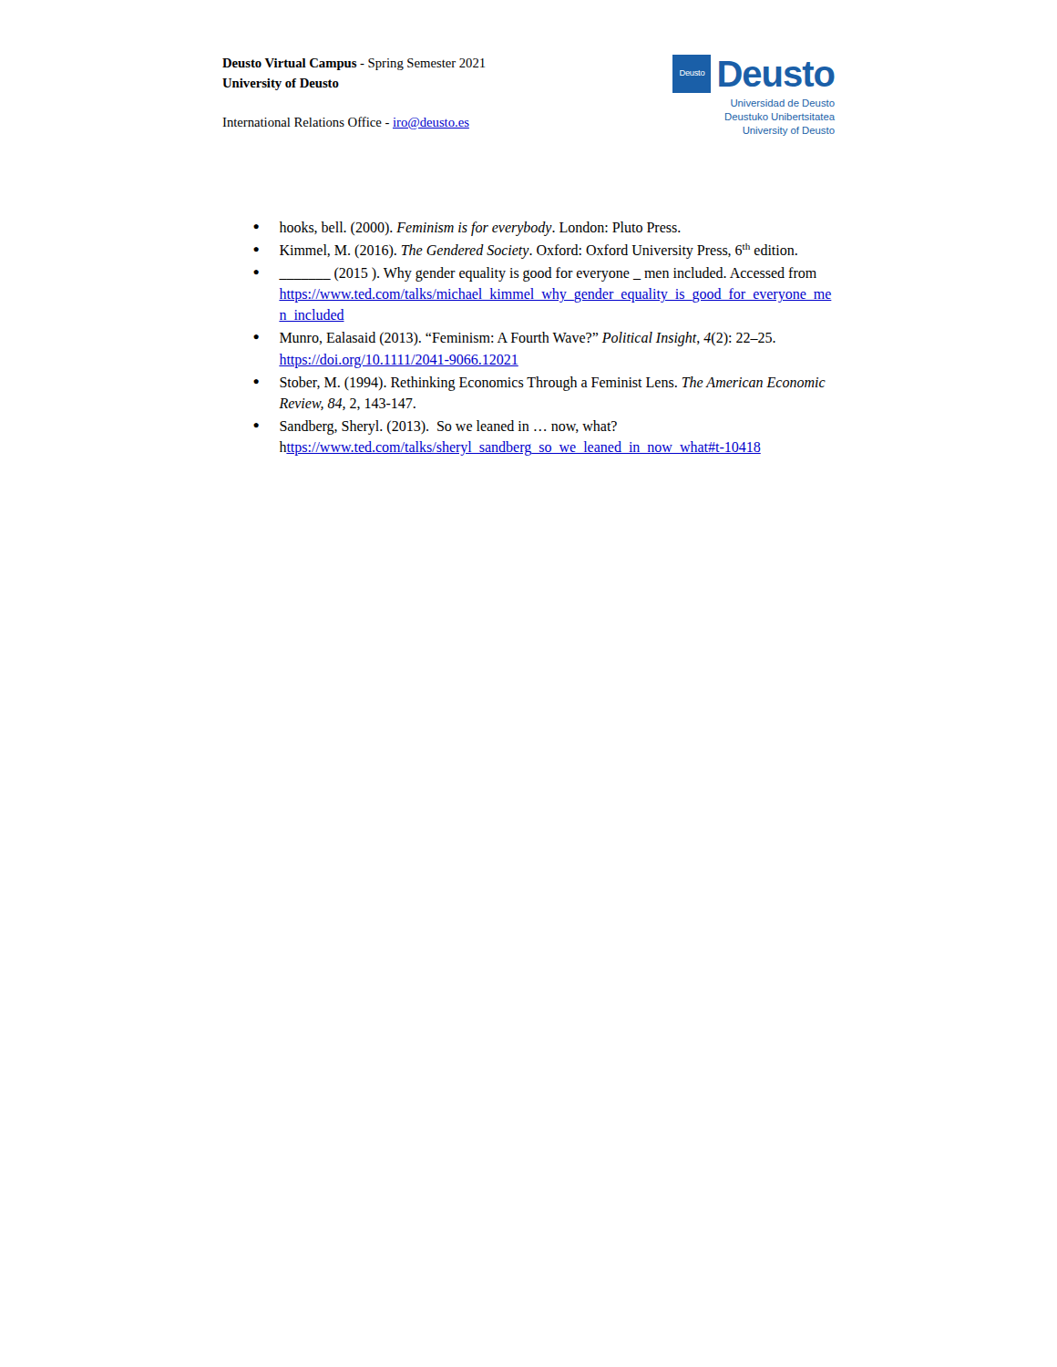Deusto Virtual Campus - Spring Semester 2021
University of Deusto
International Relations Office - iro@deusto.es
Deusto
Deusto
Universidad de Deusto
Deustuko Unibertsitatea
University of Deusto
hooks, bell. (2000). Feminism is for everybody. London: Pluto Press.
Kimmel, M. (2016). The Gendered Society. Oxford: Oxford University Press, 6th edition.
_______ (2015 ). Why gender equality is good for everyone _ men included. Accessed from https://www.ted.com/talks/michael_kimmel_why_gender_equality_is_good_for_everyone_men_included
Munro, Ealasaid (2013). “Feminism: A Fourth Wave?” Political Insight, 4(2): 22–25. https://doi.org/10.1111/2041-9066.12021
Stober, M. (1994). Rethinking Economics Through a Feminist Lens. The American Economic Review, 84, 2, 143-147.
Sandberg, Sheryl. (2013). So we leaned in … now, what? https://www.ted.com/talks/sheryl_sandberg_so_we_leaned_in_now_what#t-10418